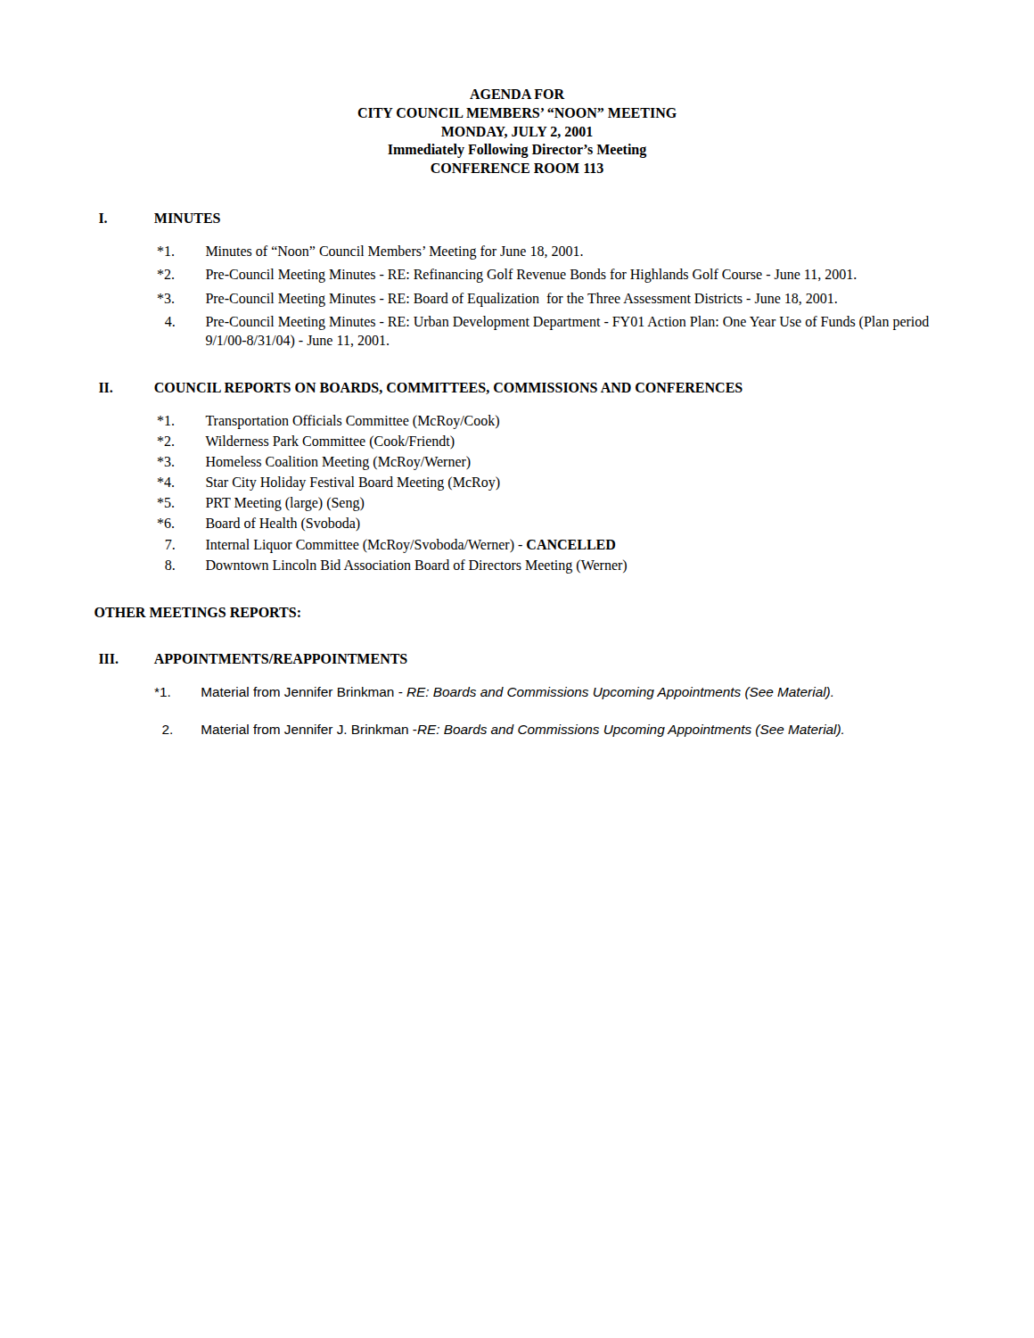AGENDA FOR
CITY COUNCIL MEMBERS’ “NOON” MEETING
MONDAY, JULY 2, 2001
Immediately Following Director’s Meeting
CONFERENCE ROOM 113
I. MINUTES
*1. Minutes of “Noon” Council Members’ Meeting for June 18, 2001.
*2. Pre-Council Meeting Minutes - RE: Refinancing Golf Revenue Bonds for Highlands Golf Course - June 11, 2001.
*3. Pre-Council Meeting Minutes - RE: Board of Equalization for the Three Assessment Districts - June 18, 2001.
4. Pre-Council Meeting Minutes - RE: Urban Development Department - FY01 Action Plan: One Year Use of Funds (Plan period 9/1/00-8/31/04) - June 11, 2001.
II. COUNCIL REPORTS ON BOARDS, COMMITTEES, COMMISSIONS AND CONFERENCES
*1. Transportation Officials Committee (McRoy/Cook)
*2. Wilderness Park Committee (Cook/Friendt)
*3. Homeless Coalition Meeting (McRoy/Werner)
*4. Star City Holiday Festival Board Meeting (McRoy)
*5. PRT Meeting (large) (Seng)
*6. Board of Health (Svoboda)
7. Internal Liquor Committee (McRoy/Svoboda/Werner) - CANCELLED
8. Downtown Lincoln Bid Association Board of Directors Meeting (Werner)
OTHER MEETINGS REPORTS:
III. APPOINTMENTS/REAPPOINTMENTS
*1. Material from Jennifer Brinkman - RE: Boards and Commissions Upcoming Appointments (See Material).
2. Material from Jennifer J. Brinkman -RE: Boards and Commissions Upcoming Appointments (See Material).